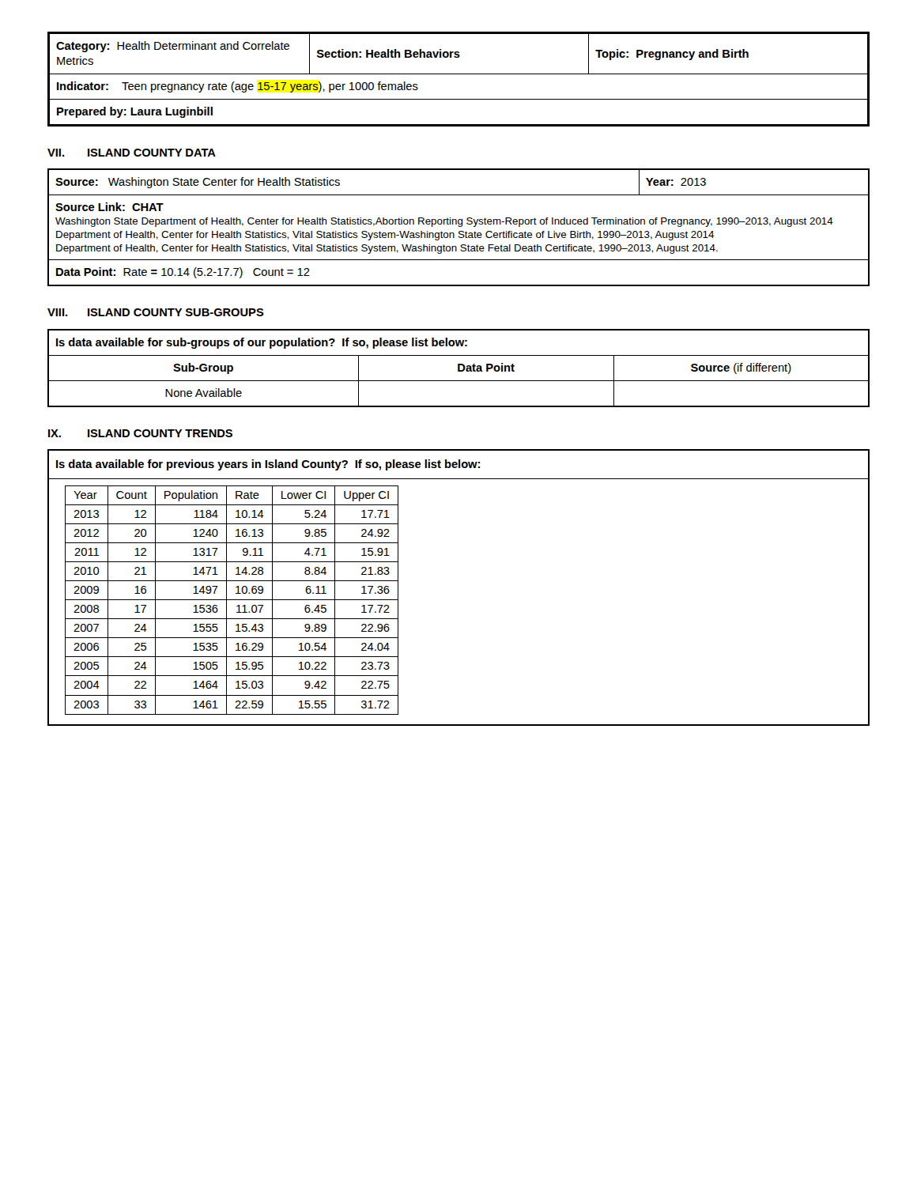| Category: Health Determinant and Correlate Metrics | Section: Health Behaviors | Topic: Pregnancy and Birth |
| Indicator: Teen pregnancy rate (age 15-17 years ), per 1000 females |
| Prepared by: Laura Luginbill |
VII. ISLAND COUNTY DATA
| Source: Washington State Center for Health Statistics | Year: 2013 |
| Source Link: CHAT Washington State Department of Health, Center for Health Statistics,Abortion Reporting System-Report of Induced Termination of Pregnancy, 1990–2013, August 2014 Department of Health, Center for Health Statistics, Vital Statistics System-Washington State Certificate of Live Birth, 1990–2013, August 2014 Department of Health, Center for Health Statistics, Vital Statistics System, Washington State Fetal Death Certificate, 1990–2013, August 2014. |
| Data Point: Rate = 10.14 (5.2-17.7) Count = 12 |
VIII. ISLAND COUNTY SUB-GROUPS
| Is data available for sub-groups of our population? If so, please list below: |
| Sub-Group | Data Point | Source (if different) |
| None Available | | |
IX. ISLAND COUNTY TRENDS
Is data available for previous years in Island County? If so, please list below:
| Year | Count | Population | Rate | Lower CI | Upper CI |
| --- | --- | --- | --- | --- | --- |
| 2013 | 12 | 1184 | 10.14 | 5.24 | 17.71 |
| 2012 | 20 | 1240 | 16.13 | 9.85 | 24.92 |
| 2011 | 12 | 1317 | 9.11 | 4.71 | 15.91 |
| 2010 | 21 | 1471 | 14.28 | 8.84 | 21.83 |
| 2009 | 16 | 1497 | 10.69 | 6.11 | 17.36 |
| 2008 | 17 | 1536 | 11.07 | 6.45 | 17.72 |
| 2007 | 24 | 1555 | 15.43 | 9.89 | 22.96 |
| 2006 | 25 | 1535 | 16.29 | 10.54 | 24.04 |
| 2005 | 24 | 1505 | 15.95 | 10.22 | 23.73 |
| 2004 | 22 | 1464 | 15.03 | 9.42 | 22.75 |
| 2003 | 33 | 1461 | 22.59 | 15.55 | 31.72 |